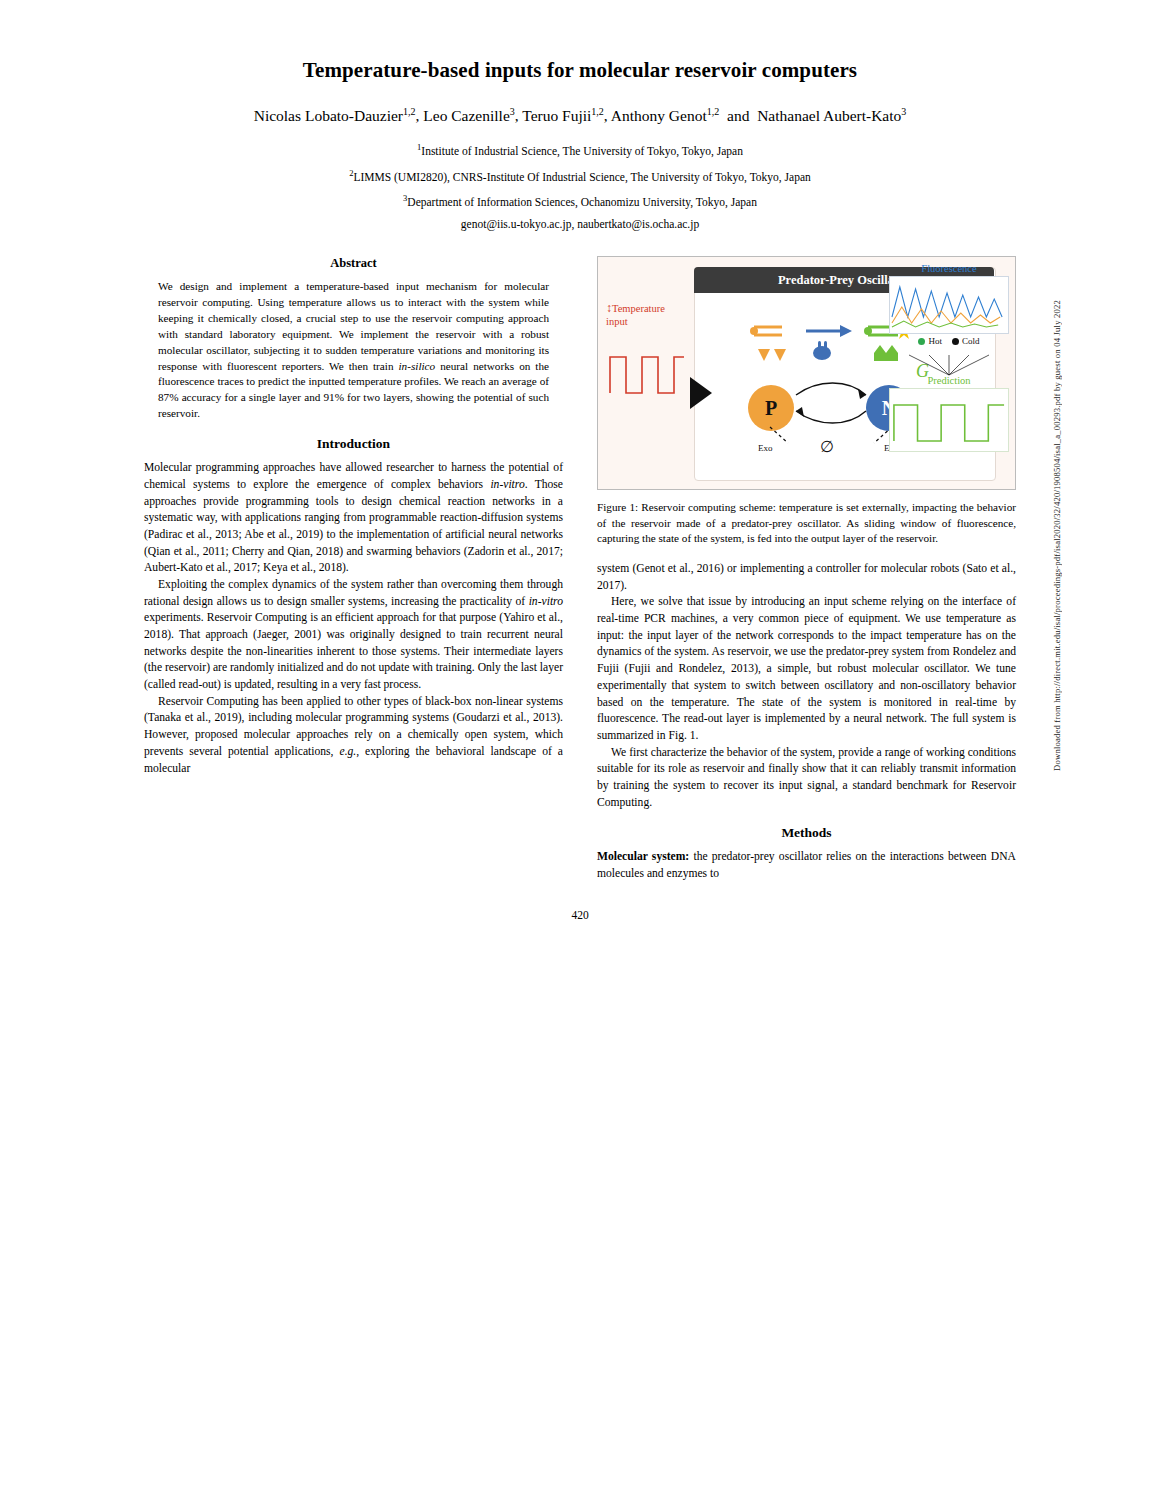Temperature-based inputs for molecular reservoir computers
Nicolas Lobato-Dauzier1,2, Leo Cazenille3, Teruo Fujii1,2, Anthony Genot1,2 and Nathanael Aubert-Kato3
1Institute of Industrial Science, The University of Tokyo, Tokyo, Japan
2LIMMS (UMI2820), CNRS-Institute Of Industrial Science, The University of Tokyo, Tokyo, Japan
3Department of Information Sciences, Ochanomizu University, Tokyo, Japan
genot@iis.u-tokyo.ac.jp, naubertkato@is.ocha.ac.jp
Abstract
We design and implement a temperature-based input mechanism for molecular reservoir computing. Using temperature allows us to interact with the system while keeping it chemically closed, a crucial step to use the reservoir computing approach with standard laboratory equipment. We implement the reservoir with a robust molecular oscillator, subjecting it to sudden temperature variations and monitoring its response with fluorescent reporters. We then train in-silico neural networks on the fluorescence traces to predict the inputted temperature profiles. We reach an average of 87% accuracy for a single layer and 91% for two layers, showing the potential of such reservoir.
Introduction
Molecular programming approaches have allowed researcher to harness the potential of chemical systems to explore the emergence of complex behaviors in-vitro. Those approaches provide programming tools to design chemical reaction networks in a systematic way, with applications ranging from programmable reaction-diffusion systems (Padirac et al., 2013; Abe et al., 2019) to the implementation of artificial neural networks (Qian et al., 2011; Cherry and Qian, 2018) and swarming behaviors (Zadorin et al., 2017; Aubert-Kato et al., 2017; Keya et al., 2018).
Exploiting the complex dynamics of the system rather than overcoming them through rational design allows us to design smaller systems, increasing the practicality of in-vitro experiments. Reservoir Computing is an efficient approach for that purpose (Yahiro et al., 2018). That approach (Jaeger, 2001) was originally designed to train recurrent neural networks despite the non-linearities inherent to those systems. Their intermediate layers (the reservoir) are randomly initialized and do not update with training. Only the last layer (called read-out) is updated, resulting in a very fast process.
Reservoir Computing has been applied to other types of black-box non-linear systems (Tanaka et al., 2019), including molecular programming systems (Goudarzi et al., 2013). However, proposed molecular approaches rely on a chemically open system, which prevents several potential applications, e.g., exploring the behavioral landscape of a molecular
Predator-Prey Oscillator
↕Temperature
input
P
N
Exo
∅
Exo
G
Fluorescence
Hot Cold
Prediction
Figure 1: Reservoir computing scheme: temperature is set externally, impacting the behavior of the reservoir made of a predator-prey oscillator. As sliding window of fluorescence, capturing the state of the system, is fed into the output layer of the reservoir.
system (Genot et al., 2016) or implementing a controller for molecular robots (Sato et al., 2017).
Here, we solve that issue by introducing an input scheme relying on the interface of real-time PCR machines, a very common piece of equipment. We use temperature as input: the input layer of the network corresponds to the impact temperature has on the dynamics of the system. As reservoir, we use the predator-prey system from Rondelez and Fujii (Fujii and Rondelez, 2013), a simple, but robust molecular oscillator. We tune experimentally that system to switch between oscillatory and non-oscillatory behavior based on the temperature. The state of the system is monitored in real-time by fluorescence. The read-out layer is implemented by a neural network. The full system is summarized in Fig. 1.
We first characterize the behavior of the system, provide a range of working conditions suitable for its role as reservoir and finally show that it can reliably transmit information by training the system to recover its input signal, a standard benchmark for Reservoir Computing.
Methods
Molecular system: the predator-prey oscillator relies on the interactions between DNA molecules and enzymes to
420
Downloaded from http://direct.mit.edu/isal/proceedings-pdf/isal2020/32/420/1908504/isal_a_00293.pdf by guest on 04 July 2022